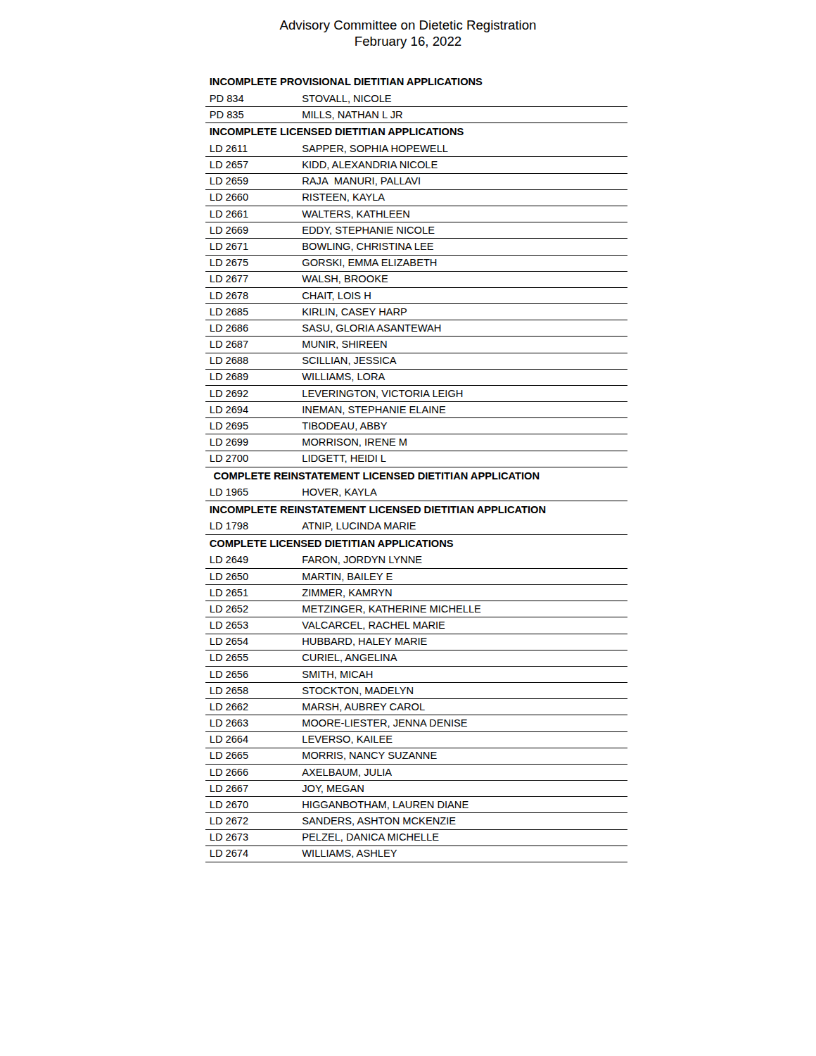Advisory Committee on Dietetic Registration
February 16, 2022
| INCOMPLETE PROVISIONAL DIETITIAN APPLICATIONS |
| PD 834 | STOVALL, NICOLE |
| PD 835 | MILLS, NATHAN L JR |
| INCOMPLETE LICENSED DIETITIAN APPLICATIONS |
| LD 2611 | SAPPER, SOPHIA HOPEWELL |
| LD 2657 | KIDD, ALEXANDRIA NICOLE |
| LD 2659 | RAJA MANURI, PALLAVI |
| LD 2660 | RISTEEN, KAYLA |
| LD 2661 | WALTERS, KATHLEEN |
| LD 2669 | EDDY, STEPHANIE NICOLE |
| LD 2671 | BOWLING, CHRISTINA LEE |
| LD 2675 | GORSKI, EMMA ELIZABETH |
| LD 2677 | WALSH, BROOKE |
| LD 2678 | CHAIT, LOIS H |
| LD 2685 | KIRLIN, CASEY HARP |
| LD 2686 | SASU, GLORIA ASANTEWAH |
| LD 2687 | MUNIR, SHIREEN |
| LD 2688 | SCILLIAN, JESSICA |
| LD 2689 | WILLIAMS, LORA |
| LD 2692 | LEVERINGTON, VICTORIA LEIGH |
| LD 2694 | INEMAN, STEPHANIE ELAINE |
| LD 2695 | TIBODEAU, ABBY |
| LD 2699 | MORRISON, IRENE M |
| LD 2700 | LIDGETT, HEIDI L |
| COMPLETE REINSTATEMENT LICENSED DIETITIAN APPLICATION |
| LD 1965 | HOVER, KAYLA |
| INCOMPLETE REINSTATEMENT LICENSED DIETITIAN APPLICATION |
| LD 1798 | ATNIP, LUCINDA MARIE |
| COMPLETE LICENSED DIETITIAN APPLICATIONS |
| LD 2649 | FARON, JORDYN LYNNE |
| LD 2650 | MARTIN, BAILEY E |
| LD 2651 | ZIMMER, KAMRYN |
| LD 2652 | METZINGER, KATHERINE MICHELLE |
| LD 2653 | VALCARCEL, RACHEL MARIE |
| LD 2654 | HUBBARD, HALEY MARIE |
| LD 2655 | CURIEL, ANGELINA |
| LD 2656 | SMITH, MICAH |
| LD 2658 | STOCKTON, MADELYN |
| LD 2662 | MARSH, AUBREY CAROL |
| LD 2663 | MOORE-LIESTER, JENNA DENISE |
| LD 2664 | LEVERSO, KAILEE |
| LD 2665 | MORRIS, NANCY SUZANNE |
| LD 2666 | AXELBAUM, JULIA |
| LD 2667 | JOY, MEGAN |
| LD 2670 | HIGGANBOTHAM, LAUREN DIANE |
| LD 2672 | SANDERS, ASHTON MCKENZIE |
| LD 2673 | PELZEL, DANICA MICHELLE |
| LD 2674 | WILLIAMS, ASHLEY |